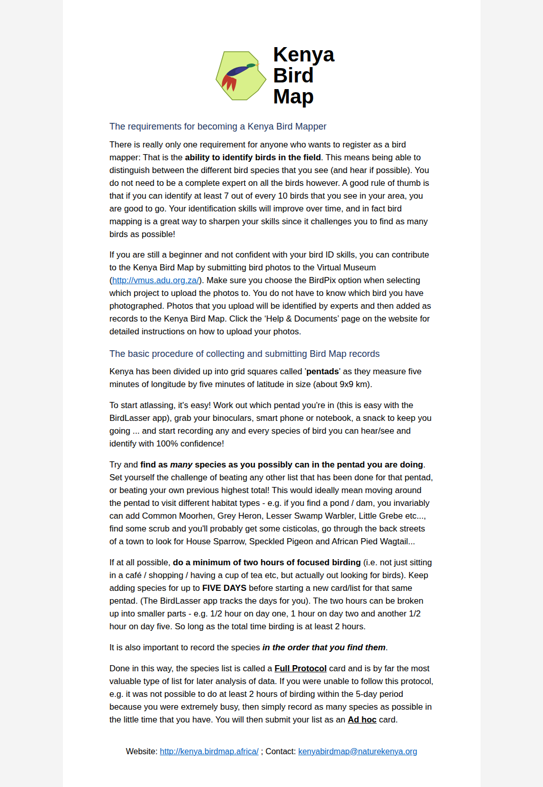Kenya
Bird
Map
The requirements for becoming a Kenya Bird Mapper
There is really only one requirement for anyone who wants to register as a bird mapper: That is the ability to identify birds in the field. This means being able to distinguish between the different bird species that you see (and hear if possible). You do not need to be a complete expert on all the birds however. A good rule of thumb is that if you can identify at least 7 out of every 10 birds that you see in your area, you are good to go. Your identification skills will improve over time, and in fact bird mapping is a great way to sharpen your skills since it challenges you to find as many birds as possible!
If you are still a beginner and not confident with your bird ID skills, you can contribute to the Kenya Bird Map by submitting bird photos to the Virtual Museum (http://vmus.adu.org.za/). Make sure you choose the BirdPix option when selecting which project to upload the photos to. You do not have to know which bird you have photographed. Photos that you upload will be identified by experts and then added as records to the Kenya Bird Map. Click the ‘Help & Documents’ page on the website for detailed instructions on how to upload your photos.
The basic procedure of collecting and submitting Bird Map records
Kenya has been divided up into grid squares called 'pentads' as they measure five minutes of longitude by five minutes of latitude in size (about 9x9 km).
To start atlassing, it's easy! Work out which pentad you're in (this is easy with the BirdLasser app), grab your binoculars, smart phone or notebook, a snack to keep you going ... and start recording any and every species of bird you can hear/see and identify with 100% confidence!
Try and find as many species as you possibly can in the pentad you are doing. Set yourself the challenge of beating any other list that has been done for that pentad, or beating your own previous highest total! This would ideally mean moving around the pentad to visit different habitat types - e.g. if you find a pond / dam, you invariably can add Common Moorhen, Grey Heron, Lesser Swamp Warbler, Little Grebe etc..., find some scrub and you'll probably get some cisticolas, go through the back streets of a town to look for House Sparrow, Speckled Pigeon and African Pied Wagtail...
If at all possible, do a minimum of two hours of focused birding (i.e. not just sitting in a café / shopping / having a cup of tea etc, but actually out looking for birds). Keep adding species for up to FIVE DAYS before starting a new card/list for that same pentad. (The BirdLasser app tracks the days for you). The two hours can be broken up into smaller parts - e.g. 1/2 hour on day one, 1 hour on day two and another 1/2 hour on day five. So long as the total time birding is at least 2 hours.
It is also important to record the species in the order that you find them.
Done in this way, the species list is called a Full Protocol card and is by far the most valuable type of list for later analysis of data. If you were unable to follow this protocol, e.g. it was not possible to do at least 2 hours of birding within the 5-day period because you were extremely busy, then simply record as many species as possible in the little time that you have. You will then submit your list as an Ad hoc card.
Website: http://kenya.birdmap.africa/ ; Contact: kenyabirdmap@naturekenya.org